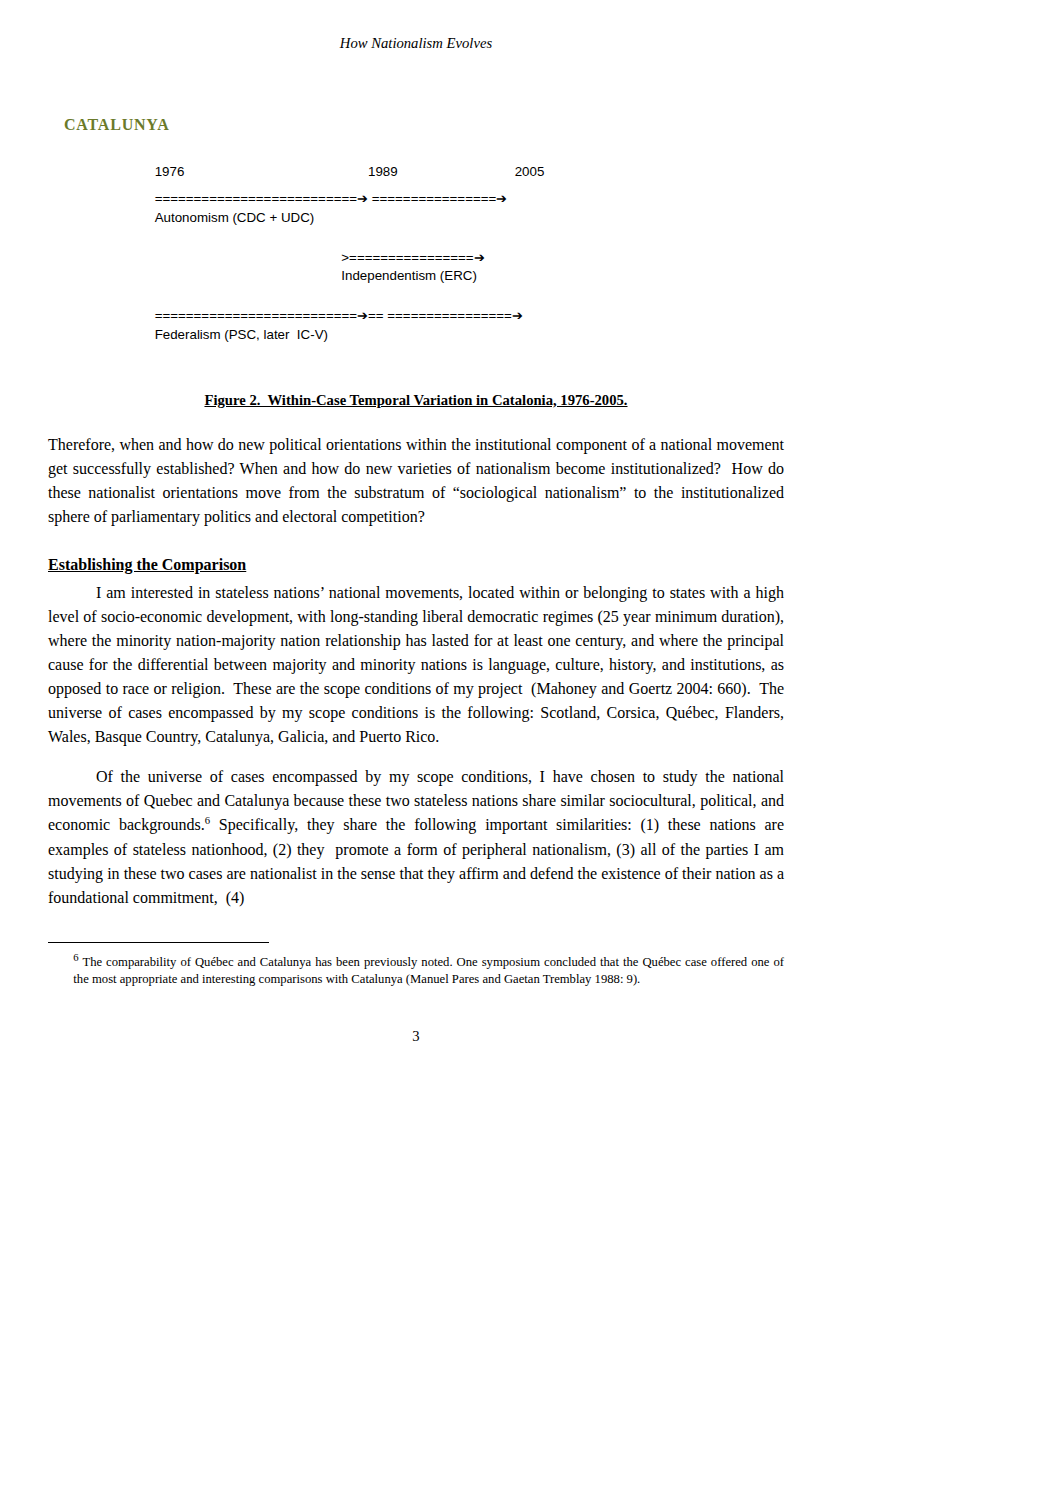How Nationalism Evolves
CATALUNYA
197619892005
==========================➔ ================➔
Autonomism (CDC + UDC)
>================➔
Independentism (ERC)
==========================➔== ================➔
Federalism (PSC, later IC-V)
Figure 2. Within-Case Temporal Variation in Catalonia, 1976-2005.
Therefore, when and how do new political orientations within the institutional component of a national movement get successfully established? When and how do new varieties of nationalism become institutionalized? How do these nationalist orientations move from the substratum of “sociological nationalism” to the institutionalized sphere of parliamentary politics and electoral competition?
Establishing the Comparison
I am interested in stateless nations’ national movements, located within or belonging to states with a high level of socio-economic development, with long-standing liberal democratic regimes (25 year minimum duration), where the minority nation-majority nation relationship has lasted for at least one century, and where the principal cause for the differential between majority and minority nations is language, culture, history, and institutions, as opposed to race or religion. These are the scope conditions of my project (Mahoney and Goertz 2004: 660). The universe of cases encompassed by my scope conditions is the following: Scotland, Corsica, Québec, Flanders, Wales, Basque Country, Catalunya, Galicia, and Puerto Rico.
Of the universe of cases encompassed by my scope conditions, I have chosen to study the national movements of Quebec and Catalunya because these two stateless nations share similar sociocultural, political, and economic backgrounds.6 Specifically, they share the following important similarities: (1) these nations are examples of stateless nationhood, (2) they promote a form of peripheral nationalism, (3) all of the parties I am studying in these two cases are nationalist in the sense that they affirm and defend the existence of their nation as a foundational commitment, (4)
6 The comparability of Québec and Catalunya has been previously noted. One symposium concluded that the Québec case offered one of the most appropriate and interesting comparisons with Catalunya (Manuel Pares and Gaetan Tremblay 1988: 9).
3